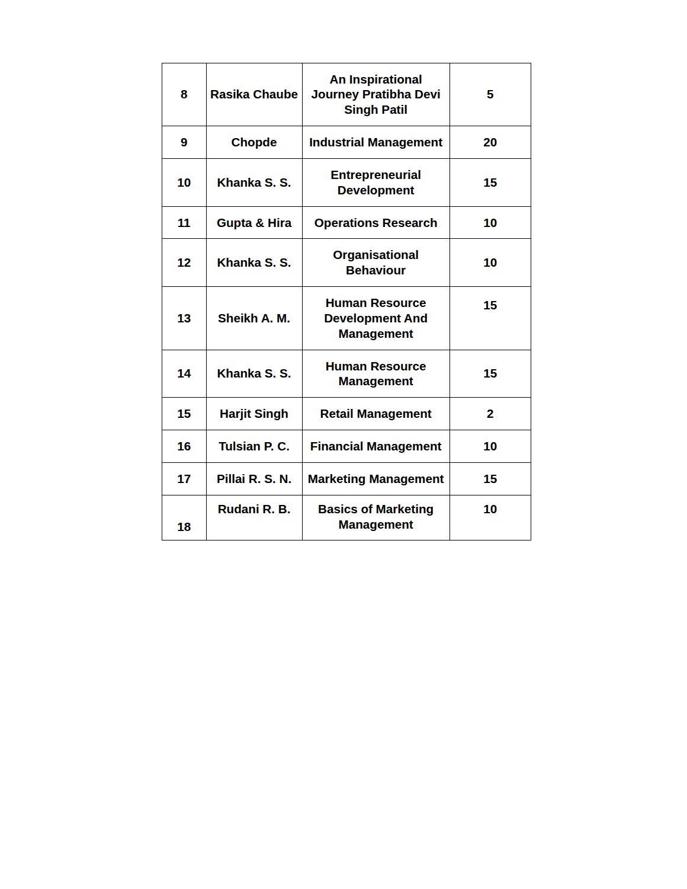| 8 | Rasika Chaube | An Inspirational Journey Pratibha Devi Singh Patil | 5 |
| 9 | Chopde | Industrial Management | 20 |
| 10 | Khanka S. S. | Entrepreneurial Development | 15 |
| 11 | Gupta & Hira | Operations Research | 10 |
| 12 | Khanka S. S. | Organisational Behaviour | 10 |
| 13 | Sheikh A. M. | Human Resource Development And Management | 15 |
| 14 | Khanka S. S. | Human Resource Management | 15 |
| 15 | Harjit Singh | Retail Management | 2 |
| 16 | Tulsian P. C. | Financial Management | 10 |
| 17 | Pillai R. S. N. | Marketing Management | 15 |
| 18 | Rudani R. B. | Basics of Marketing Management | 10 |